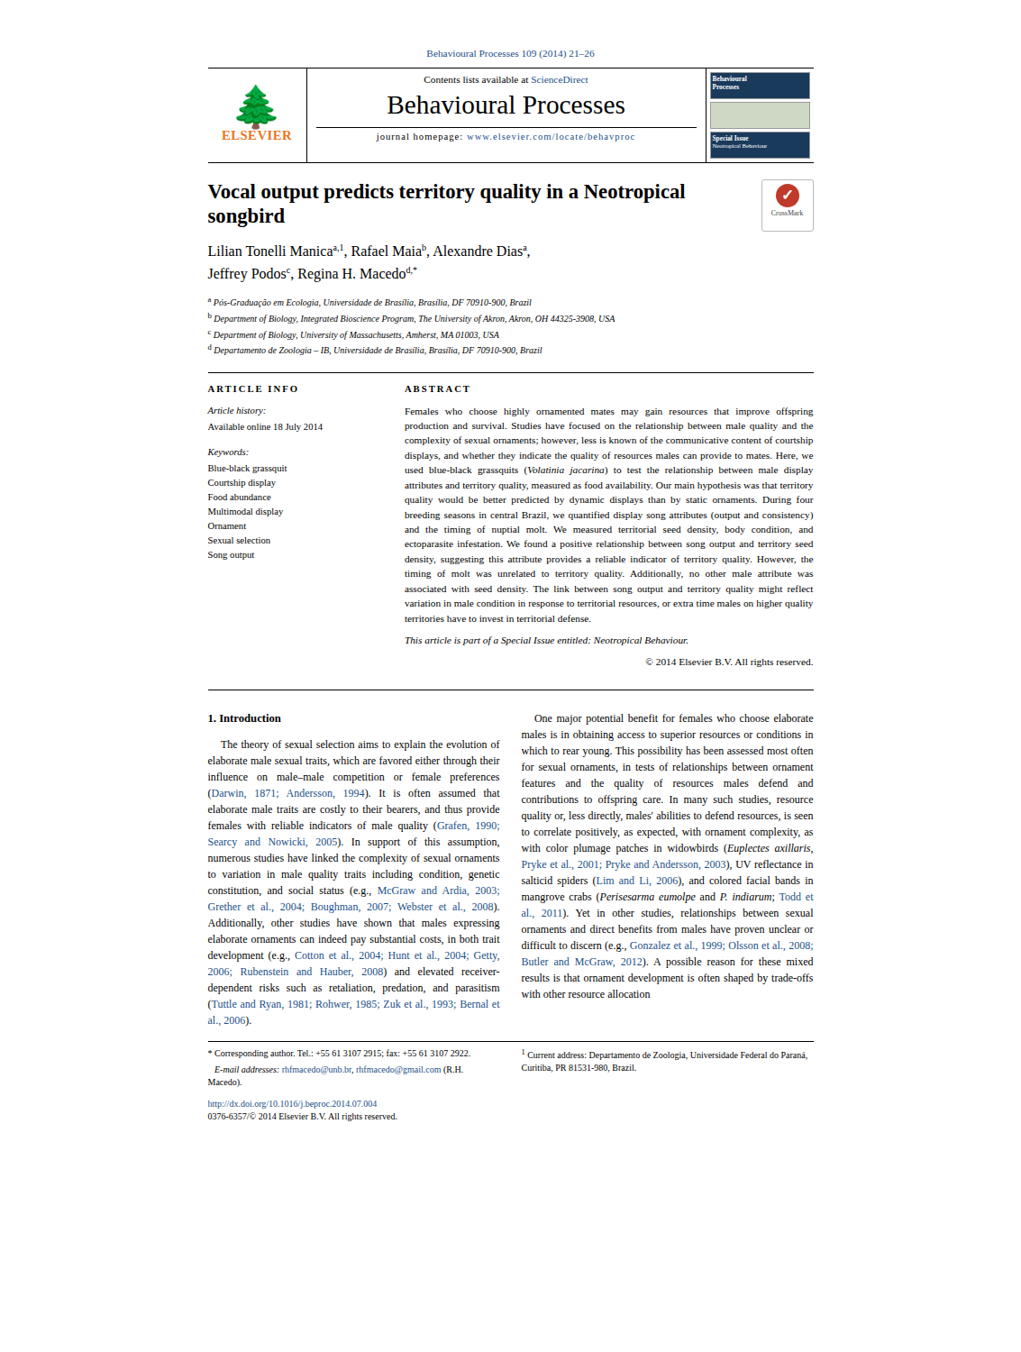Behavioural Processes 109 (2014) 21–26
🌲
ELSEVIER
Contents lists available at ScienceDirect
Behavioural Processes
journal homepage: www.elsevier.com/locate/behavproc
Behavioural
Processes
Special Issue
Neotropical Behaviour
✓
CrossMark
Vocal output predicts territory quality in a Neotropical songbird
Lilian Tonelli Manicaa,1, Rafael Maiab, Alexandre Diasa,
Jeffrey Podosc, Regina H. Macedod,*
a Pós-Graduação em Ecologia, Universidade de Brasília, Brasília, DF 70910-900, Brazil
b Department of Biology, Integrated Bioscience Program, The University of Akron, Akron, OH 44325-3908, USA
c Department of Biology, University of Massachusetts, Amherst, MA 01003, USA
d Departamento de Zoologia – IB, Universidade de Brasília, Brasília, DF 70910-900, Brazil
Article info
Article history:
Available online 18 July 2014
Keywords:
Blue-black grassquit
Courtship display
Food abundance
Multimodal display
Ornament
Sexual selection
Song output
Abstract
Females who choose highly ornamented mates may gain resources that improve offspring production and survival. Studies have focused on the relationship between male quality and the complexity of sexual ornaments; however, less is known of the communicative content of courtship displays, and whether they indicate the quality of resources males can provide to mates. Here, we used blue-black grassquits (Volatinia jacarina) to test the relationship between male display attributes and territory quality, measured as food availability. Our main hypothesis was that territory quality would be better predicted by dynamic displays than by static ornaments. During four breeding seasons in central Brazil, we quantified display song attributes (output and consistency) and the timing of nuptial molt. We measured territorial seed density, body condition, and ectoparasite infestation. We found a positive relationship between song output and territory seed density, suggesting this attribute provides a reliable indicator of territory quality. However, the timing of molt was unrelated to territory quality. Additionally, no other male attribute was associated with seed density. The link between song output and territory quality might reflect variation in male condition in response to territorial resources, or extra time males on higher quality territories have to invest in territorial defense.
This article is part of a Special Issue entitled: Neotropical Behaviour.
© 2014 Elsevier B.V. All rights reserved.
1. Introduction
The theory of sexual selection aims to explain the evolution of elaborate male sexual traits, which are favored either through their influence on male–male competition or female preferences (Darwin, 1871; Andersson, 1994). It is often assumed that elaborate male traits are costly to their bearers, and thus provide females with reliable indicators of male quality (Grafen, 1990; Searcy and Nowicki, 2005). In support of this assumption, numerous studies have linked the complexity of sexual ornaments to variation in male quality traits including condition, genetic constitution, and social status (e.g., McGraw and Ardia, 2003; Grether et al., 2004; Boughman, 2007; Webster et al., 2008). Additionally, other studies have shown that males expressing elaborate ornaments can indeed pay substantial costs, in both trait development (e.g., Cotton et al., 2004; Hunt et al., 2004; Getty, 2006; Rubenstein and Hauber, 2008) and elevated receiver-dependent risks such as retaliation, predation, and parasitism (Tuttle and Ryan, 1981; Rohwer, 1985; Zuk et al., 1993; Bernal et al., 2006).
One major potential benefit for females who choose elaborate males is in obtaining access to superior resources or conditions in which to rear young. This possibility has been assessed most often for sexual ornaments, in tests of relationships between ornament features and the quality of resources males defend and contributions to offspring care. In many such studies, resource quality or, less directly, males' abilities to defend resources, is seen to correlate positively, as expected, with ornament complexity, as with color plumage patches in widowbirds (Euplectes axillaris, Pryke et al., 2001; Pryke and Andersson, 2003), UV reflectance in salticid spiders (Lim and Li, 2006), and colored facial bands in mangrove crabs (Perisesarma eumolpe and P. indiarum; Todd et al., 2011). Yet in other studies, relationships between sexual ornaments and direct benefits from males have proven unclear or difficult to discern (e.g., Gonzalez et al., 1999; Olsson et al., 2008; Butler and McGraw, 2012). A possible reason for these mixed results is that ornament development is often shaped by trade-offs with other resource allocation
* Corresponding author. Tel.: +55 61 3107 2915; fax: +55 61 3107 2922.
E-mail addresses: rhfmacedo@unb.br, rhfmacedo@gmail.com (R.H. Macedo).
1 Current address: Departamento de Zoologia, Universidade Federal do Paraná, Curitiba, PR 81531-980, Brazil.
http://dx.doi.org/10.1016/j.beproc.2014.07.004
0376-6357/© 2014 Elsevier B.V. All rights reserved.